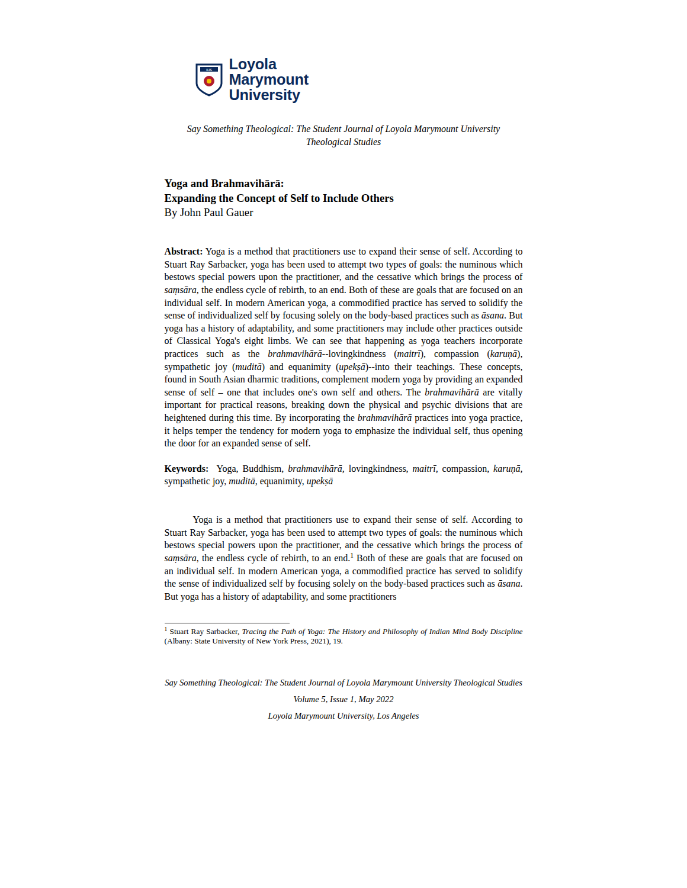IHS
Loyola
Marymount
University
Say Something Theological: The Student Journal of Loyola Marymount University Theological Studies
Yoga and Brahmavihārā:
Expanding the Concept of Self to Include Others
By John Paul Gauer
Abstract: Yoga is a method that practitioners use to expand their sense of self. According to Stuart Ray Sarbacker, yoga has been used to attempt two types of goals: the numinous which bestows special powers upon the practitioner, and the cessative which brings the process of saṃsāra, the endless cycle of rebirth, to an end. Both of these are goals that are focused on an individual self. In modern American yoga, a commodified practice has served to solidify the sense of individualized self by focusing solely on the body-based practices such as āsana. But yoga has a history of adaptability, and some practitioners may include other practices outside of Classical Yoga's eight limbs. We can see that happening as yoga teachers incorporate practices such as the brahmavihārā--lovingkindness (maitrī), compassion (karuṇā), sympathetic joy (muditā) and equanimity (upekṣā)--into their teachings. These concepts, found in South Asian dharmic traditions, complement modern yoga by providing an expanded sense of self – one that includes one's own self and others. The brahmavihārā are vitally important for practical reasons, breaking down the physical and psychic divisions that are heightened during this time. By incorporating the brahmavihārā practices into yoga practice, it helps temper the tendency for modern yoga to emphasize the individual self, thus opening the door for an expanded sense of self.
Keywords: Yoga, Buddhism, brahmavihārā, lovingkindness, maitrī, compassion, karuṇā, sympathetic joy, muditā, equanimity, upekṣā
Yoga is a method that practitioners use to expand their sense of self. According to Stuart Ray Sarbacker, yoga has been used to attempt two types of goals: the numinous which bestows special powers upon the practitioner, and the cessative which brings the process of saṃsāra, the endless cycle of rebirth, to an end.1 Both of these are goals that are focused on an individual self. In modern American yoga, a commodified practice has served to solidify the sense of individualized self by focusing solely on the body-based practices such as āsana. But yoga has a history of adaptability, and some practitioners
1 Stuart Ray Sarbacker, Tracing the Path of Yoga: The History and Philosophy of Indian Mind Body Discipline (Albany: State University of New York Press, 2021), 19.
Say Something Theological: The Student Journal of Loyola Marymount University Theological Studies
Volume 5, Issue 1, May 2022
Loyola Marymount University, Los Angeles